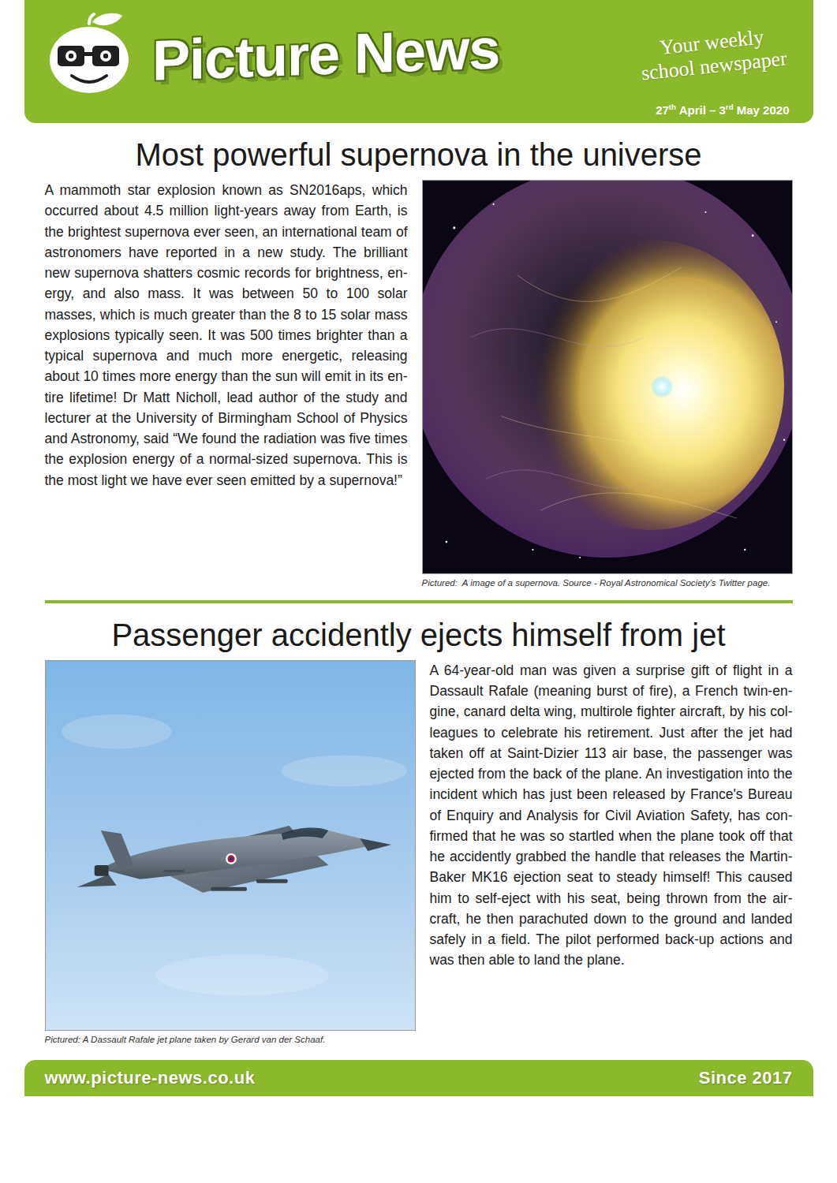Picture News
Your weekly
school newspaper
27th April – 3rd May 2020
Most powerful supernova in the universe
A mammoth star explosion known as SN2016aps, which occurred about 4.5 million light-years away from Earth, is the brightest supernova ever seen, an international team of astronomers have reported in a new study. The brilliant new supernova shatters cosmic records for brightness, energy, and also mass. It was between 50 to 100 solar masses, which is much greater than the 8 to 15 solar mass explosions typically seen. It was 500 times brighter than a typical supernova and much more energetic, releasing about 10 times more energy than the sun will emit in its entire lifetime! Dr Matt Nicholl, lead author of the study and lecturer at the University of Birmingham School of Physics and Astronomy, said “We found the radiation was five times the explosion energy of a normal-sized supernova. This is the most light we have ever seen emitted by a supernova!”
Pictured: A image of a supernova. Source - Royal Astronomical Society’s Twitter page.
Passenger accidently ejects himself from jet
Pictured: A Dassault Rafale jet plane taken by Gerard van der Schaaf.
A 64-year-old man was given a surprise gift of flight in a Dassault Rafale (meaning burst of fire), a French twin-engine, canard delta wing, multirole fighter aircraft, by his colleagues to celebrate his retirement. Just after the jet had taken off at Saint-Dizier 113 air base, the passenger was ejected from the back of the plane. An investigation into the incident which has just been released by France's Bureau of Enquiry and Analysis for Civil Aviation Safety, has confirmed that he was so startled when the plane took off that he accidently grabbed the handle that releases the Martin-Baker MK16 ejection seat to steady himself! This caused him to self-eject with his seat, being thrown from the aircraft, he then parachuted down to the ground and landed safely in a field. The pilot performed back-up actions and was then able to land the plane.
www.picture-news.co.uk Since 2017